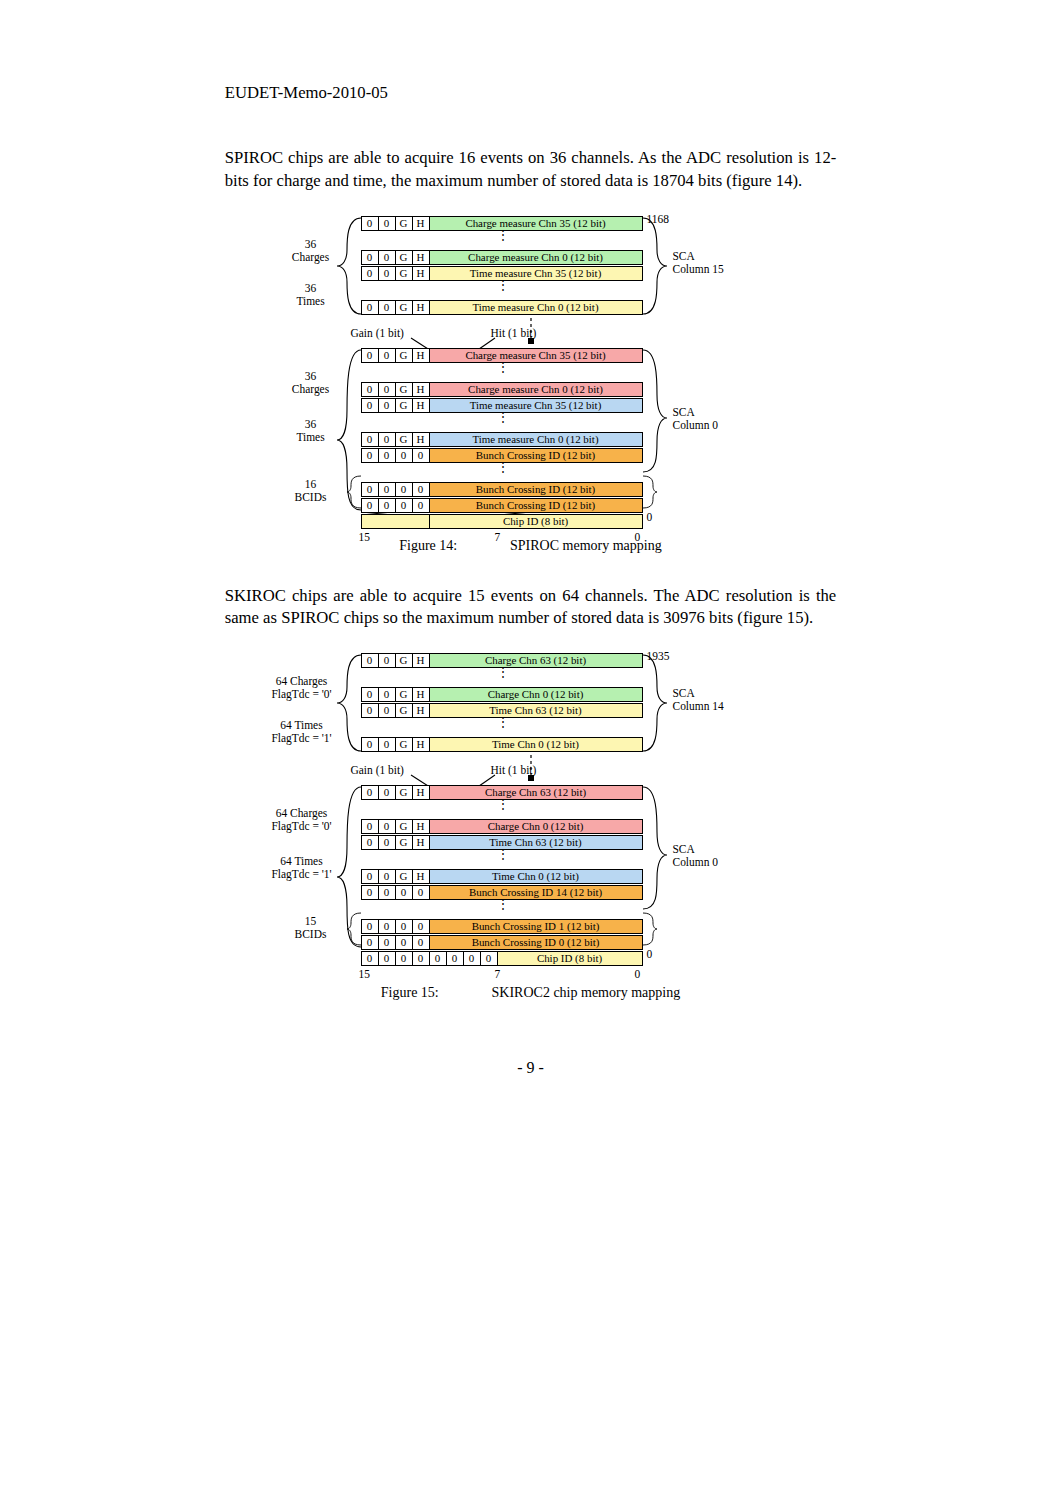EUDET-Memo-2010-05
SPIROC chips are able to acquire 16 events on 36 channels. As the ADC resolution is 12-bits for charge and time, the maximum number of stored data is 18704 bits (figure 14).
0
0
G
H
Charge measure Chn 35 (12 bit)
⋮
0
0
G
H
Charge measure Chn 0 (12 bit)
0
0
G
H
Time measure Chn 35 (12 bit)
⋮
0
0
G
H
Time measure Chn 0 (12 bit)
1168
SCA
Column 15
36
Charges
36
Times
Gain (1 bit)
Hit (1 bit)
0
0
G
H
Charge measure Chn 35 (12 bit)
⋮
0
0
G
H
Charge measure Chn 0 (12 bit)
0
0
G
H
Time measure Chn 35 (12 bit)
⋮
0
0
G
H
Time measure Chn 0 (12 bit)
0
0
0
0
Bunch Crossing ID (12 bit)
⋮
0
0
0
0
Bunch Crossing ID (12 bit)
0
0
0
0
Bunch Crossing ID (12 bit)
Chip ID (8 bit)
SCA
Column 0
0
36
Charges
36
Times
16
BCIDs
15
7
0
Figure 14: SPIROC memory mapping
SKIROC chips are able to acquire 15 events on 64 channels. The ADC resolution is the same as SPIROC chips so the maximum number of stored data is 30976 bits (figure 15).
0
0
G
H
Charge Chn 63 (12 bit)
⋮
0
0
G
H
Charge Chn 0 (12 bit)
0
0
G
H
Time Chn 63 (12 bit)
⋮
0
0
G
H
Time Chn 0 (12 bit)
1935
SCA
Column 14
64 Charges
FlagTdc = '0'
64 Times
FlagTdc = '1'
Gain (1 bit)
Hit (1 bit)
0
0
G
H
Charge Chn 63 (12 bit)
⋮
0
0
G
H
Charge Chn 0 (12 bit)
0
0
G
H
Time Chn 63 (12 bit)
⋮
0
0
G
H
Time Chn 0 (12 bit)
0
0
0
0
Bunch Crossing ID 14 (12 bit)
⋮
0
0
0
0
Bunch Crossing ID 1 (12 bit)
0
0
0
0
Bunch Crossing ID 0 (12 bit)
0
0
0
0
0
0
0
0
Chip ID (8 bit)
SCA
Column 0
0
64 Charges
FlagTdc = '0'
64 Times
FlagTdc = '1'
15
BCIDs
15
7
0
Figure 15: SKIROC2 chip memory mapping
- 9 -